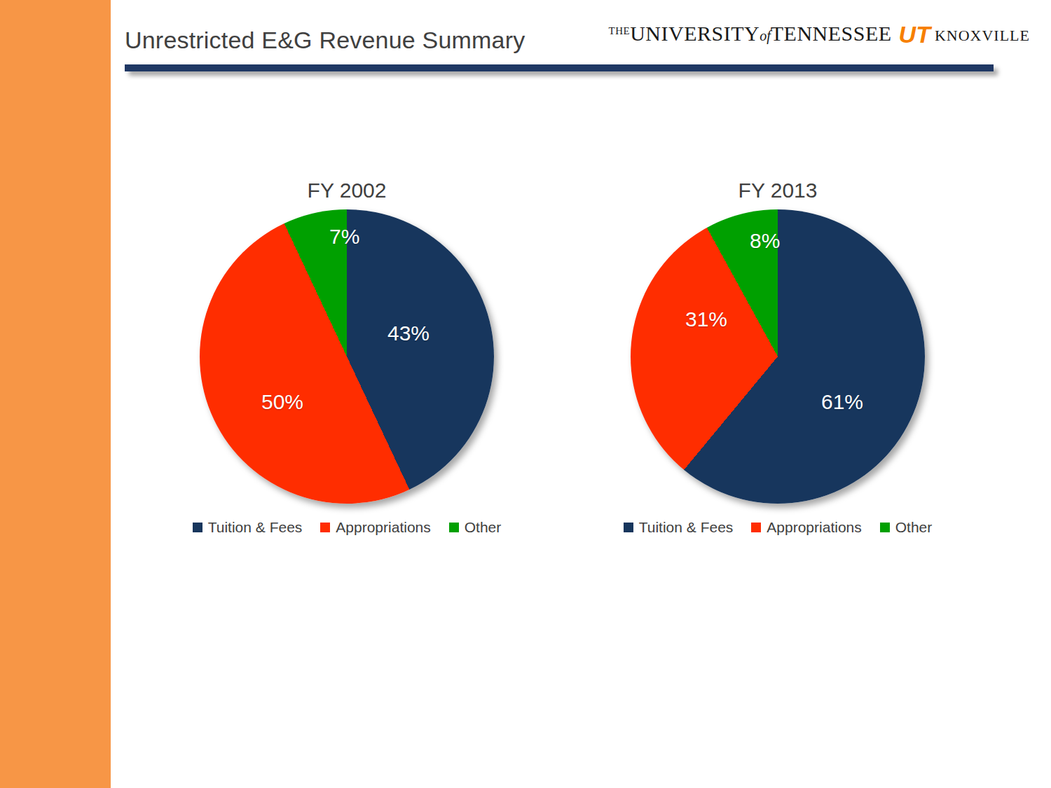Unrestricted E&G Revenue Summary
THE UNIVERSITY of TENNESSEE UT KNOXVILLE
FY 2002
43%
50%
7%
Tuition & Fees Appropriations Other
FY 2013
61%
31%
8%
Tuition & Fees Appropriations Other